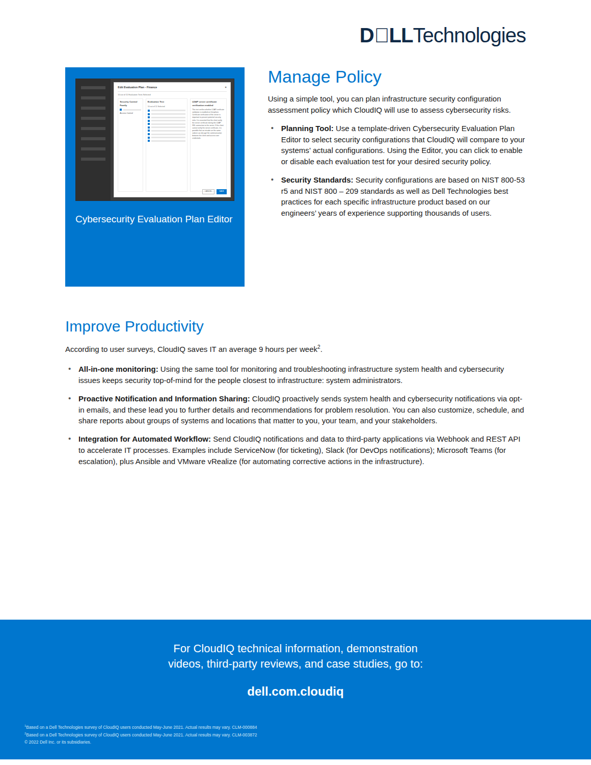D⃠LL Technologies
Edit Evaluation Plan - Finance×
10 out of 11 Evaluation Tests Selected
Security Control Family
Access Control
Evaluation Test
10 out of 11 Selected
LDAP server certificate verification enabled
This test verifies whether LDAP certificate validation is enabled on Unisphere. Certificate verification of the server is important to prevent potential security risks. It is essential that the client verify the server certificate during the LDAP SSL connection to the server. If the client cannot verify the server certificate, it is possible that an intruder on the same subnet can decrypt the communication between the client and access user credentials.
CANCEL
SAVE
Cybersecurity Evaluation Plan Editor
Manage Policy
Using a simple tool, you can plan infrastructure security configuration assessment policy which CloudIQ will use to assess cybersecurity risks.
Planning Tool: Use a template-driven Cybersecurity Evaluation Plan Editor to select security configurations that CloudIQ will compare to your systems’ actual configurations. Using the Editor, you can click to enable or disable each evaluation test for your desired security policy.
Security Standards: Security configurations are based on NIST 800-53 r5 and NIST 800 – 209 standards as well as Dell Technologies best practices for each specific infrastructure product based on our engineers’ years of experience supporting thousands of users.
Improve Productivity
According to user surveys, CloudIQ saves IT an average 9 hours per week2.
All-in-one monitoring: Using the same tool for monitoring and troubleshooting infrastructure system health and cybersecurity issues keeps security top-of-mind for the people closest to infrastructure: system administrators.
Proactive Notification and Information Sharing: CloudIQ proactively sends system health and cybersecurity notifications via opt-in emails, and these lead you to further details and recommendations for problem resolution. You can also customize, schedule, and share reports about groups of systems and locations that matter to you, your team, and your stakeholders.
Integration for Automated Workflow: Send CloudIQ notifications and data to third-party applications via Webhook and REST API to accelerate IT processes. Examples include ServiceNow (for ticketing), Slack (for DevOps notifications); Microsoft Teams (for escalation), plus Ansible and VMware vRealize (for automating corrective actions in the infrastructure).
For CloudIQ technical information, demonstration
videos, third-party reviews, and case studies, go to:
dell.com.cloudiq
1Based on a Dell Technologies survey of CloudIQ users conducted May-June 2021. Actual results may vary. CLM-000884
2Based on a Dell Technologies survey of CloudIQ users conducted May-June 2021. Actual results may vary. CLM-003872
© 2022 Dell Inc. or its subsidiaries.